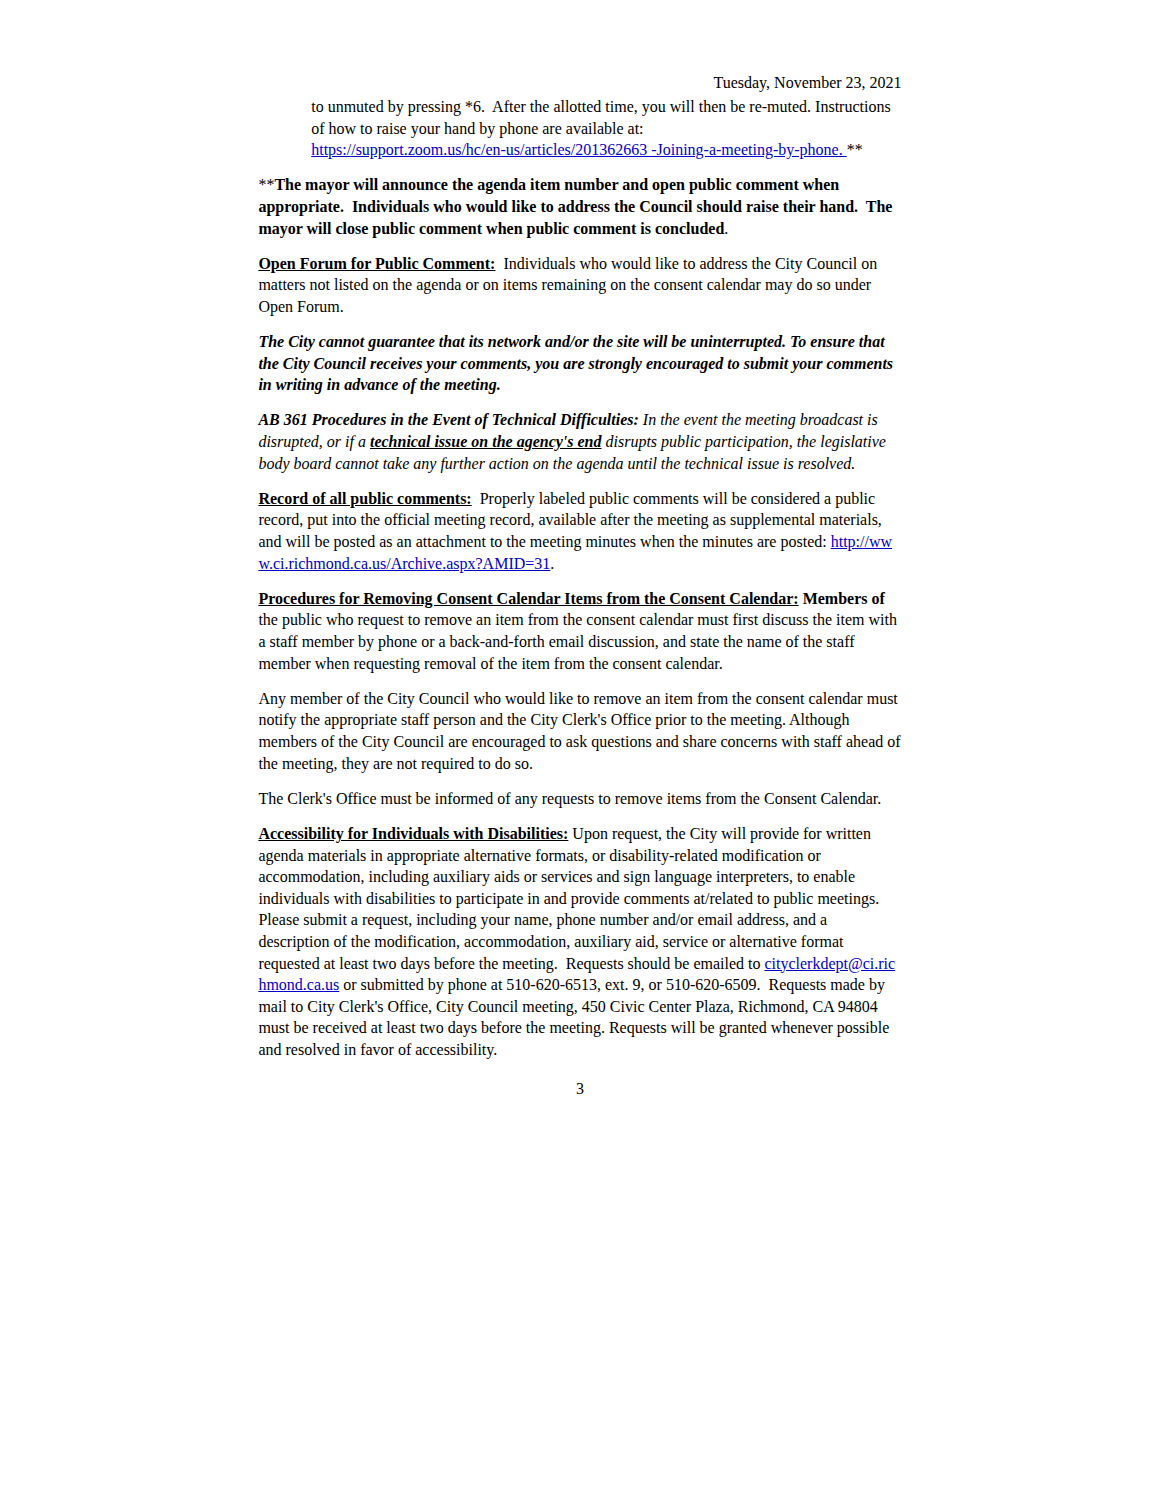Tuesday, November 23, 2021
to unmuted by pressing *6. After the allotted time, you will then be re-muted. Instructions of how to raise your hand by phone are available at:
https://support.zoom.us/hc/en-us/articles/201362663 -Joining-a-meeting-by-phone. **
**The mayor will announce the agenda item number and open public comment when appropriate. Individuals who would like to address the Council should raise their hand. The mayor will close public comment when public comment is concluded.
Open Forum for Public Comment: Individuals who would like to address the City Council on matters not listed on the agenda or on items remaining on the consent calendar may do so under Open Forum.
The City cannot guarantee that its network and/or the site will be uninterrupted. To ensure that the City Council receives your comments, you are strongly encouraged to submit your comments in writing in advance of the meeting.
AB 361 Procedures in the Event of Technical Difficulties: In the event the meeting broadcast is disrupted, or if a technical issue on the agency's end disrupts public participation, the legislative body board cannot take any further action on the agenda until the technical issue is resolved.
Record of all public comments: Properly labeled public comments will be considered a public record, put into the official meeting record, available after the meeting as supplemental materials, and will be posted as an attachment to the meeting minutes when the minutes are posted: http://www.ci.richmond.ca.us/Archive.aspx?AMID=31.
Procedures for Removing Consent Calendar Items from the Consent Calendar: Members of the public who request to remove an item from the consent calendar must first discuss the item with a staff member by phone or a back-and-forth email discussion, and state the name of the staff member when requesting removal of the item from the consent calendar.
Any member of the City Council who would like to remove an item from the consent calendar must notify the appropriate staff person and the City Clerk's Office prior to the meeting. Although members of the City Council are encouraged to ask questions and share concerns with staff ahead of the meeting, they are not required to do so.
The Clerk's Office must be informed of any requests to remove items from the Consent Calendar.
Accessibility for Individuals with Disabilities: Upon request, the City will provide for written agenda materials in appropriate alternative formats, or disability-related modification or accommodation, including auxiliary aids or services and sign language interpreters, to enable individuals with disabilities to participate in and provide comments at/related to public meetings. Please submit a request, including your name, phone number and/or email address, and a description of the modification, accommodation, auxiliary aid, service or alternative format requested at least two days before the meeting. Requests should be emailed to cityclerkdept@ci.richmond.ca.us or submitted by phone at 510-620-6513, ext. 9, or 510-620-6509. Requests made by mail to City Clerk's Office, City Council meeting, 450 Civic Center Plaza, Richmond, CA 94804 must be received at least two days before the meeting. Requests will be granted whenever possible and resolved in favor of accessibility.
3